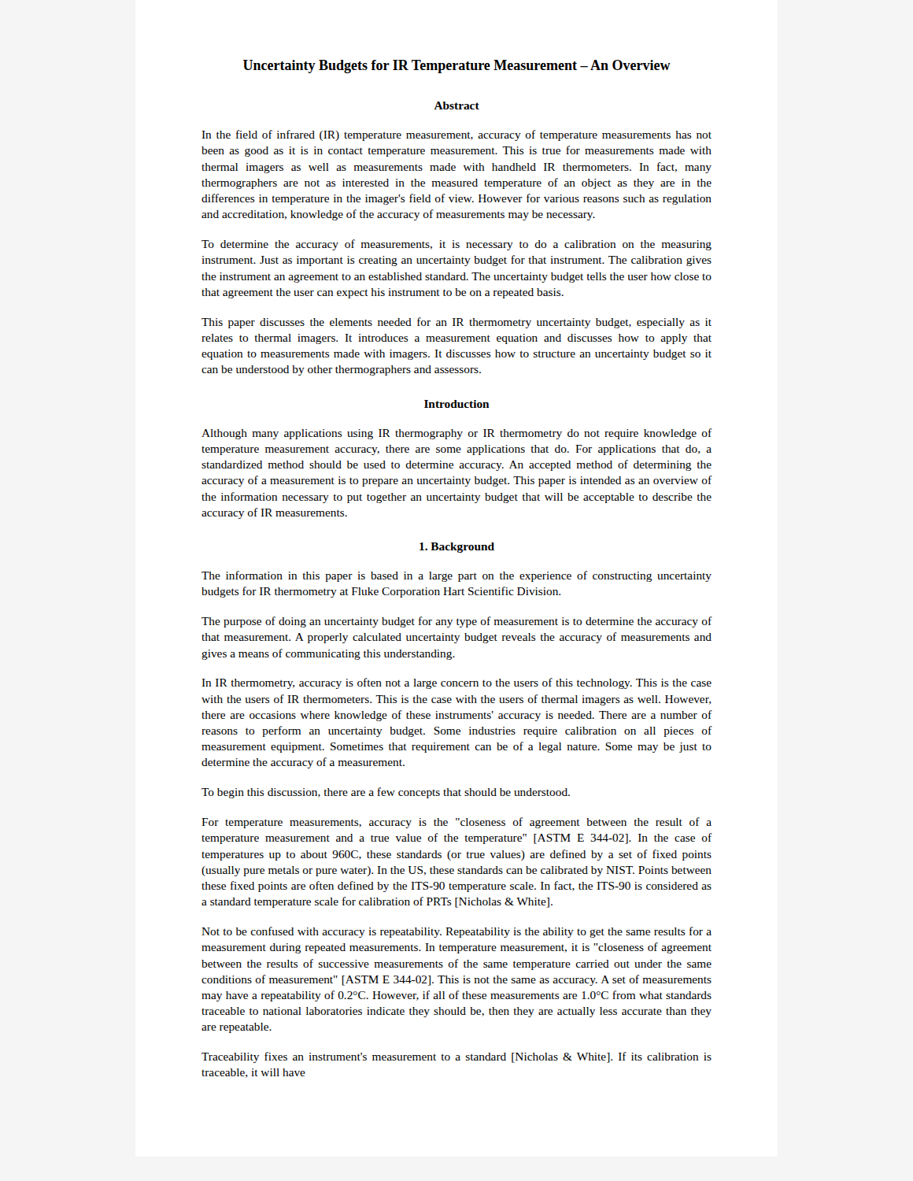Uncertainty Budgets for IR Temperature Measurement – An Overview
Abstract
In the field of infrared (IR) temperature measurement, accuracy of temperature measurements has not been as good as it is in contact temperature measurement. This is true for measurements made with thermal imagers as well as measurements made with handheld IR thermometers. In fact, many thermographers are not as interested in the measured temperature of an object as they are in the differences in temperature in the imager's field of view. However for various reasons such as regulation and accreditation, knowledge of the accuracy of measurements may be necessary.
To determine the accuracy of measurements, it is necessary to do a calibration on the measuring instrument. Just as important is creating an uncertainty budget for that instrument. The calibration gives the instrument an agreement to an established standard. The uncertainty budget tells the user how close to that agreement the user can expect his instrument to be on a repeated basis.
This paper discusses the elements needed for an IR thermometry uncertainty budget, especially as it relates to thermal imagers. It introduces a measurement equation and discusses how to apply that equation to measurements made with imagers. It discusses how to structure an uncertainty budget so it can be understood by other thermographers and assessors.
Introduction
Although many applications using IR thermography or IR thermometry do not require knowledge of temperature measurement accuracy, there are some applications that do. For applications that do, a standardized method should be used to determine accuracy. An accepted method of determining the accuracy of a measurement is to prepare an uncertainty budget. This paper is intended as an overview of the information necessary to put together an uncertainty budget that will be acceptable to describe the accuracy of IR measurements.
1. Background
The information in this paper is based in a large part on the experience of constructing uncertainty budgets for IR thermometry at Fluke Corporation Hart Scientific Division.
The purpose of doing an uncertainty budget for any type of measurement is to determine the accuracy of that measurement. A properly calculated uncertainty budget reveals the accuracy of measurements and gives a means of communicating this understanding.
In IR thermometry, accuracy is often not a large concern to the users of this technology. This is the case with the users of IR thermometers. This is the case with the users of thermal imagers as well. However, there are occasions where knowledge of these instruments' accuracy is needed. There are a number of reasons to perform an uncertainty budget. Some industries require calibration on all pieces of measurement equipment. Sometimes that requirement can be of a legal nature. Some may be just to determine the accuracy of a measurement.
To begin this discussion, there are a few concepts that should be understood.
For temperature measurements, accuracy is the "closeness of agreement between the result of a temperature measurement and a true value of the temperature" [ASTM E 344-02]. In the case of temperatures up to about 960C, these standards (or true values) are defined by a set of fixed points (usually pure metals or pure water). In the US, these standards can be calibrated by NIST. Points between these fixed points are often defined by the ITS-90 temperature scale. In fact, the ITS-90 is considered as a standard temperature scale for calibration of PRTs [Nicholas & White].
Not to be confused with accuracy is repeatability. Repeatability is the ability to get the same results for a measurement during repeated measurements. In temperature measurement, it is "closeness of agreement between the results of successive measurements of the same temperature carried out under the same conditions of measurement" [ASTM E 344-02]. This is not the same as accuracy. A set of measurements may have a repeatability of 0.2°C. However, if all of these measurements are 1.0°C from what standards traceable to national laboratories indicate they should be, then they are actually less accurate than they are repeatable.
Traceability fixes an instrument's measurement to a standard [Nicholas & White]. If its calibration is traceable, it will have